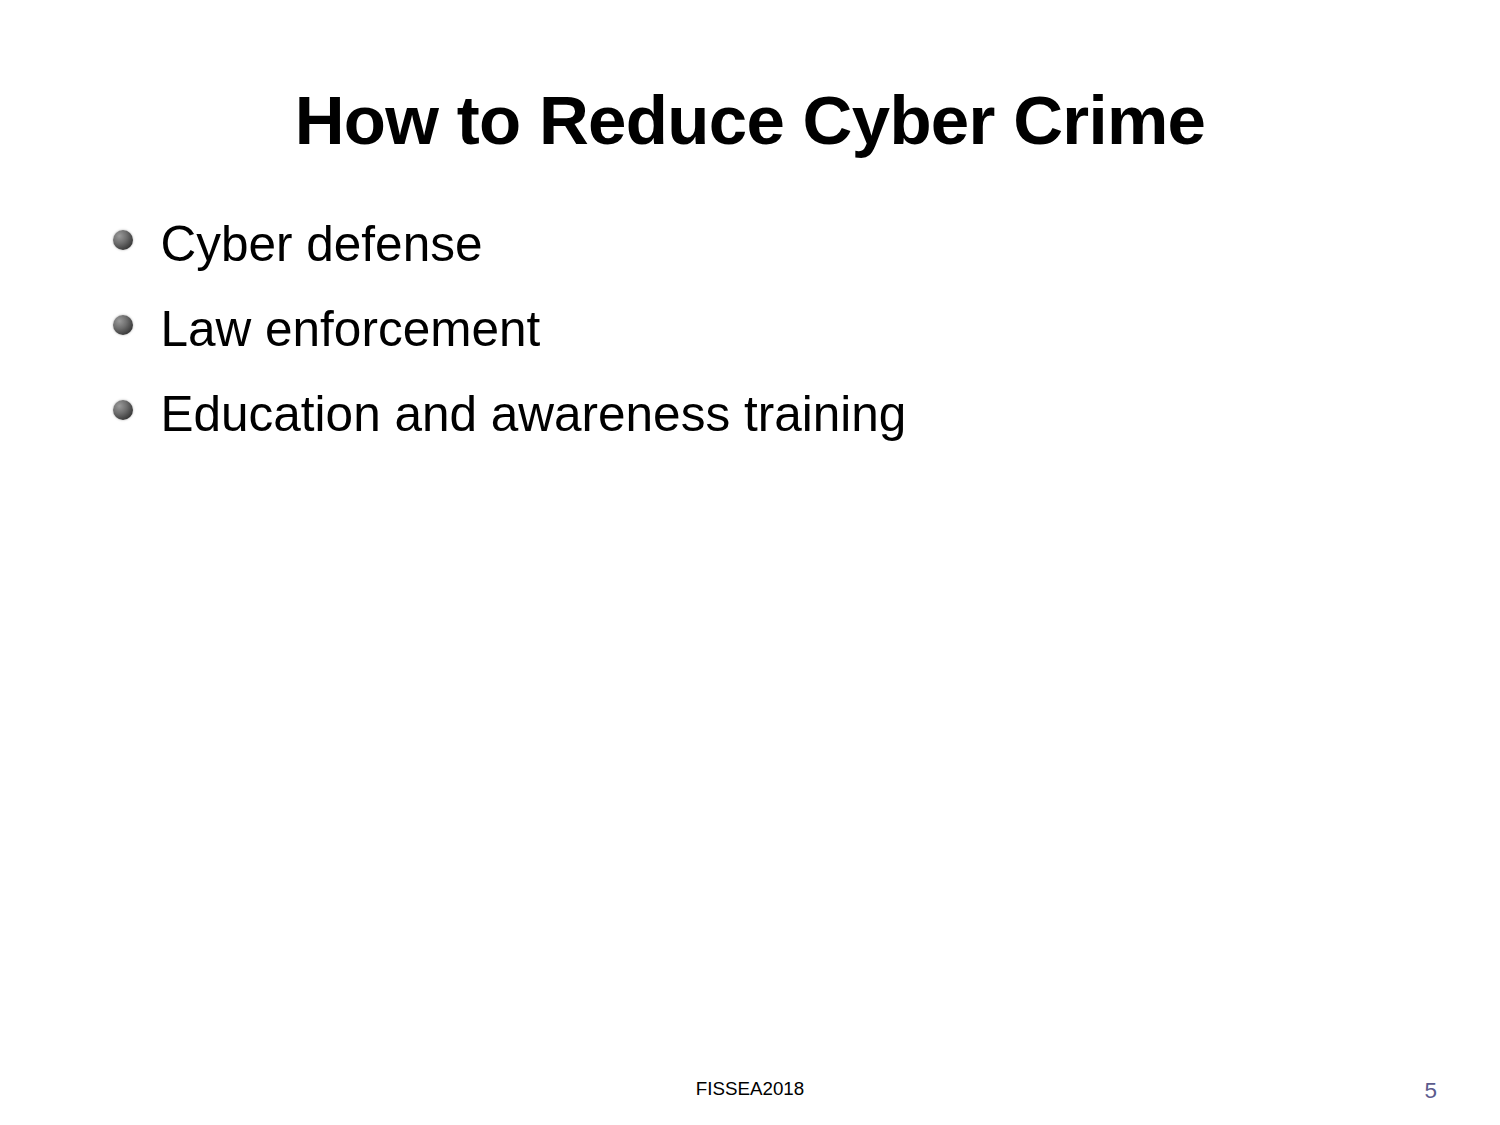How to Reduce Cyber Crime
Cyber defense
Law enforcement
Education and awareness training
FISSEA2018 5